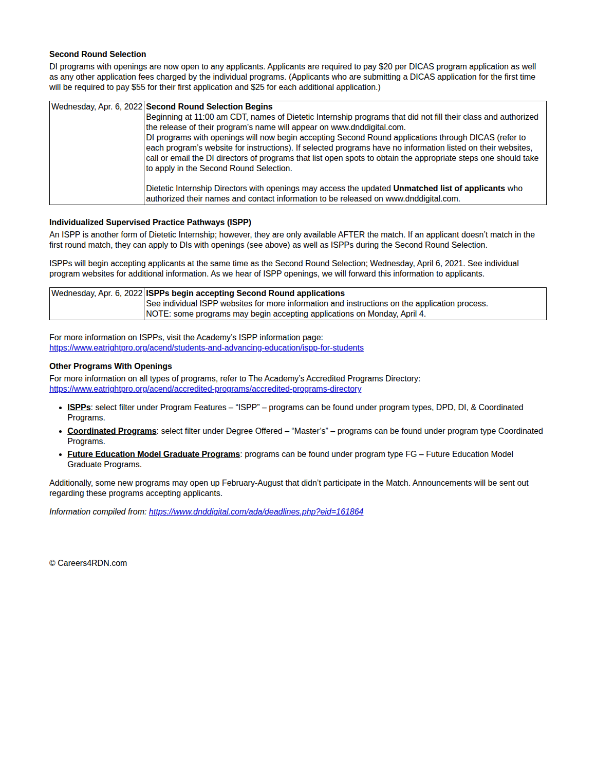Second Round Selection
DI programs with openings are now open to any applicants. Applicants are required to pay $20 per DICAS program application as well as any other application fees charged by the individual programs. (Applicants who are submitting a DICAS application for the first time will be required to pay $55 for their first application and $25 for each additional application.)
| Wednesday, Apr. 6, 2022 | Second Round Selection Begins Beginning at 11:00 am CDT, names of Dietetic Internship programs that did not fill their class and authorized the release of their program’s name will appear on www.dnddigital.com. DI programs with openings will now begin accepting Second Round applications through DICAS (refer to each program’s website for instructions). If selected programs have no information listed on their websites, call or email the DI directors of programs that list open spots to obtain the appropriate steps one should take to apply in the Second Round Selection. Dietetic Internship Directors with openings may access the updated Unmatched list of applicants who authorized their names and contact information to be released on www.dnddigital.com. |
Individualized Supervised Practice Pathways (ISPP)
An ISPP is another form of Dietetic Internship; however, they are only available AFTER the match. If an applicant doesn’t match in the first round match, they can apply to DIs with openings (see above) as well as ISPPs during the Second Round Selection.
ISPPs will begin accepting applicants at the same time as the Second Round Selection; Wednesday, April 6, 2021. See individual program websites for additional information. As we hear of ISPP openings, we will forward this information to applicants.
| Wednesday, Apr. 6, 2022 | ISPPs begin accepting Second Round applications See individual ISPP websites for more information and instructions on the application process. NOTE: some programs may begin accepting applications on Monday, April 4. |
For more information on ISPPs, visit the Academy’s ISPP information page:
https://www.eatrightpro.org/acend/students-and-advancing-education/ispp-for-students
Other Programs With Openings
For more information on all types of programs, refer to The Academy’s Accredited Programs Directory:
https://www.eatrightpro.org/acend/accredited-programs/accredited-programs-directory
ISPPs: select filter under Program Features – “ISPP” – programs can be found under program types, DPD, DI, & Coordinated Programs.
Coordinated Programs: select filter under Degree Offered – “Master’s” – programs can be found under program type Coordinated Programs.
Future Education Model Graduate Programs: programs can be found under program type FG – Future Education Model Graduate Programs.
Additionally, some new programs may open up February-August that didn’t participate in the Match. Announcements will be sent out regarding these programs accepting applicants.
Information compiled from: https://www.dnddigital.com/ada/deadlines.php?eid=161864
© Careers4RDN.com